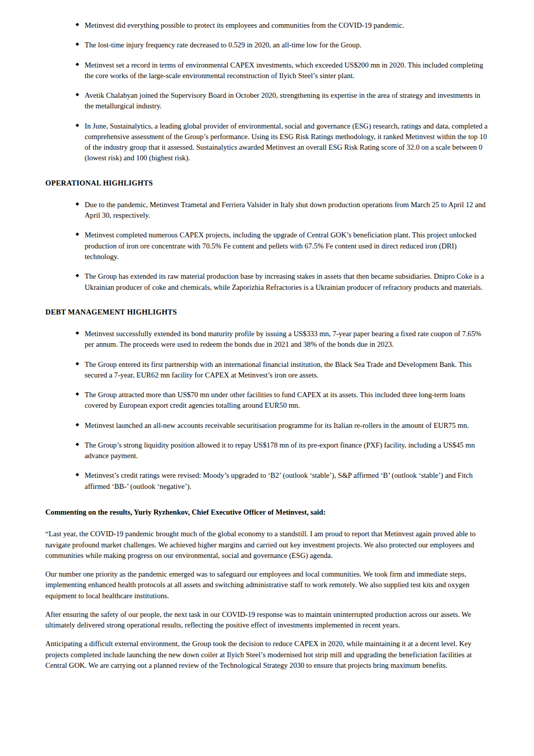Metinvest did everything possible to protect its employees and communities from the COVID-19 pandemic.
The lost-time injury frequency rate decreased to 0.529 in 2020, an all-time low for the Group.
Metinvest set a record in terms of environmental CAPEX investments, which exceeded US$200 mn in 2020. This included completing the core works of the large-scale environmental reconstruction of Ilyich Steel’s sinter plant.
Avetik Chalabyan joined the Supervisory Board in October 2020, strengthening its expertise in the area of strategy and investments in the metallurgical industry.
In June, Sustainalytics, a leading global provider of environmental, social and governance (ESG) research, ratings and data, completed a comprehensive assessment of the Group’s performance. Using its ESG Risk Ratings methodology, it ranked Metinvest within the top 10 of the industry group that it assessed. Sustainalytics awarded Metinvest an overall ESG Risk Rating score of 32.0 on a scale between 0 (lowest risk) and 100 (highest risk).
OPERATIONAL HIGHLIGHTS
Due to the pandemic, Metinvest Trametal and Ferriera Valsider in Italy shut down production operations from March 25 to April 12 and April 30, respectively.
Metinvest completed numerous CAPEX projects, including the upgrade of Central GOK’s beneficiation plant. This project unlocked production of iron ore concentrate with 70.5% Fe content and pellets with 67.5% Fe content used in direct reduced iron (DRI) technology.
The Group has extended its raw material production base by increasing stakes in assets that then became subsidiaries. Dnipro Coke is a Ukrainian producer of coke and chemicals, while Zaporizhia Refractories is a Ukrainian producer of refractory products and materials.
DEBT MANAGEMENT HIGHLIGHTS
Metinvest successfully extended its bond maturity profile by issuing a US$333 mn, 7-year paper bearing a fixed rate coupon of 7.65% per annum. The proceeds were used to redeem the bonds due in 2021 and 38% of the bonds due in 2023.
The Group entered its first partnership with an international financial institution, the Black Sea Trade and Development Bank. This secured a 7-year, EUR62 mn facility for CAPEX at Metinvest’s iron ore assets.
The Group attracted more than US$70 mn under other facilities to fund CAPEX at its assets. This included three long-term loans covered by European export credit agencies totalling around EUR50 mn.
Metinvest launched an all-new accounts receivable securitisation programme for its Italian re-rollers in the amount of EUR75 mn.
The Group’s strong liquidity position allowed it to repay US$178 mn of its pre-export finance (PXF) facility, including a US$45 mn advance payment.
Metinvest’s credit ratings were revised: Moody’s upgraded to ‘B2’ (outlook ‘stable’), S&P affirmed ‘B’ (outlook ‘stable’) and Fitch affirmed ‘BB-’ (outlook ‘negative’).
Commenting on the results, Yuriy Ryzhenkov, Chief Executive Officer of Metinvest, said:
“Last year, the COVID-19 pandemic brought much of the global economy to a standstill. I am proud to report that Metinvest again proved able to navigate profound market challenges. We achieved higher margins and carried out key investment projects. We also protected our employees and communities while making progress on our environmental, social and governance (ESG) agenda.
Our number one priority as the pandemic emerged was to safeguard our employees and local communities. We took firm and immediate steps, implementing enhanced health protocols at all assets and switching administrative staff to work remotely. We also supplied test kits and oxygen equipment to local healthcare institutions.
After ensuring the safety of our people, the next task in our COVID-19 response was to maintain uninterrupted production across our assets. We ultimately delivered strong operational results, reflecting the positive effect of investments implemented in recent years.
Anticipating a difficult external environment, the Group took the decision to reduce CAPEX in 2020, while maintaining it at a decent level. Key projects completed include launching the new down coiler at Ilyich Steel’s modernised hot strip mill and upgrading the beneficiation facilities at Central GOK. We are carrying out a planned review of the Technological Strategy 2030 to ensure that projects bring maximum benefits.